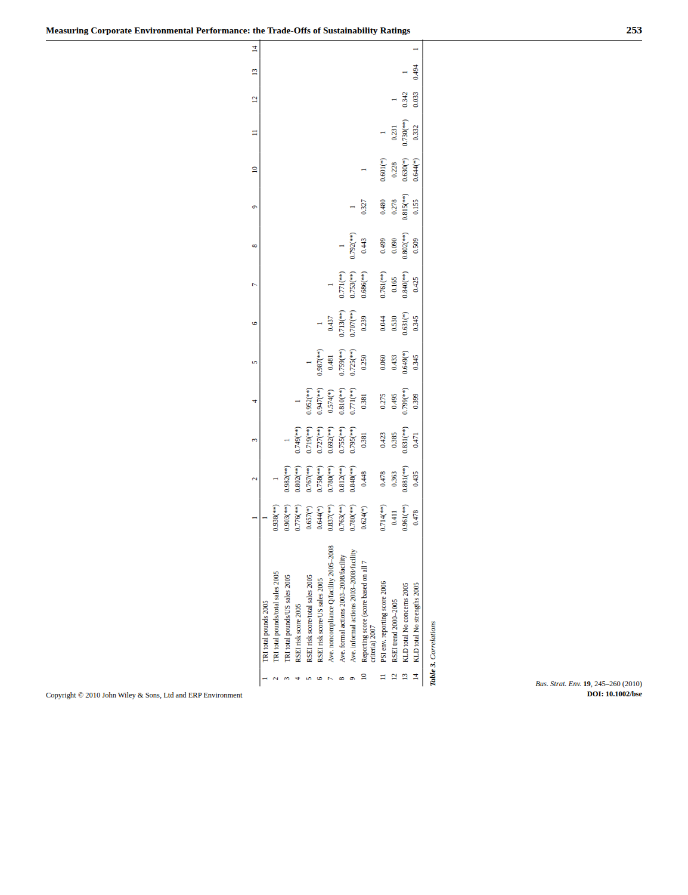Measuring Corporate Environmental Performance: the Trade-Offs of Sustainability Ratings 253
Table 3. Correlations
| | 1 | 2 | 3 | 4 | 5 | 6 | 7 | 8 | 9 | 10 | 11 | 12 | 13 | 14 |
| --- | --- | --- | --- | --- | --- | --- | --- | --- | --- | --- | --- | --- | --- | --- |
| 1 | TRI total pounds 2005 | 1 | | | | | | | | | | | | | |
| 2 | TRI total pounds/total sales 2005 | 0.938(**) | 1 | | | | | | | | | | | | |
| 3 | TRI total pounds/US sales 2005 | 0.903(**) | 0.982(**) | 1 | | | | | | | | | | | |
| 4 | RSEI risk score 2005 | 0.776(**) | 0.802(**) | 0.749(**) | 1 | | | | | | | | | | |
| 5 | RSEI risk score/total sales 2005 | 0.657(*) | 0.767(**) | 0.719(**) | 0.952(**) | 1 | | | | | | | | | |
| 6 | RSEI risk score/US sales 2005 | 0.644(*) | 0.758(**) | 0.727(**) | 0.947(**) | 0.987(**) | 1 | | | | | | | | |
| 7 | Ave. noncompliance Q/facility 2005–2008 | 0.837(**) | 0.780(**) | 0.692(**) | 0.574(*) | 0.481 | 0.437 | 1 | | | | | | | |
| 8 | Ave. formal actions 2003–2008/facility | 0.763(**) | 0.812(**) | 0.755(**) | 0.810(**) | 0.759(**) | 0.713(**) | 0.771(**) | 1 | | | | | | |
| 9 | Ave. informal actions 2003–2008/facility | 0.780(**) | 0.848(**) | 0.795(**) | 0.771(**) | 0.725(**) | 0.707(**) | 0.753(**) | 0.792(**) | 1 | | | | | |
| 10 | Reporting score (score based on all 7 criteria) 2007 | 0.624(*) | 0.448 | 0.381 | 0.381 | 0.250 | 0.239 | 0.686(**) | 0.443 | 0.327 | 1 | | | | |
| 11 | PSI env. reporting score 2006 | 0.714(**) | 0.478 | 0.423 | 0.275 | 0.060 | 0.044 | 0.761(**) | 0.499 | 0.480 | 0.601(*) | 1 | | | |
| 12 | RSEI trend 2000–2005 | 0.411 | 0.363 | 0.385 | 0.495 | 0.433 | 0.530 | 0.165 | 0.090 | 0.278 | 0.228 | 0.231 | 1 | | |
| 13 | KLD total No concerns 2005 | 0.961(**) | 0.881(**) | 0.831(**) | 0.799(**) | 0.649(*) | 0.631(*) | 0.840(**) | 0.802(**) | 0.815(**) | 0.630(*) | 0.730(**) | 0.342 | 1 | |
| 14 | KLD total No strengths 2005 | 0.478 | 0.435 | 0.471 | 0.399 | 0.345 | 0.345 | 0.425 | 0.509 | 0.155 | 0.644(*) | 0.332 | 0.033 | 0.494 | 1 |
Copyright © 2010 John Wiley & Sons, Ltd and ERP Environment
Bus. Strat. Env. 19, 245–260 (2010)
DOI: 10.1002/bse